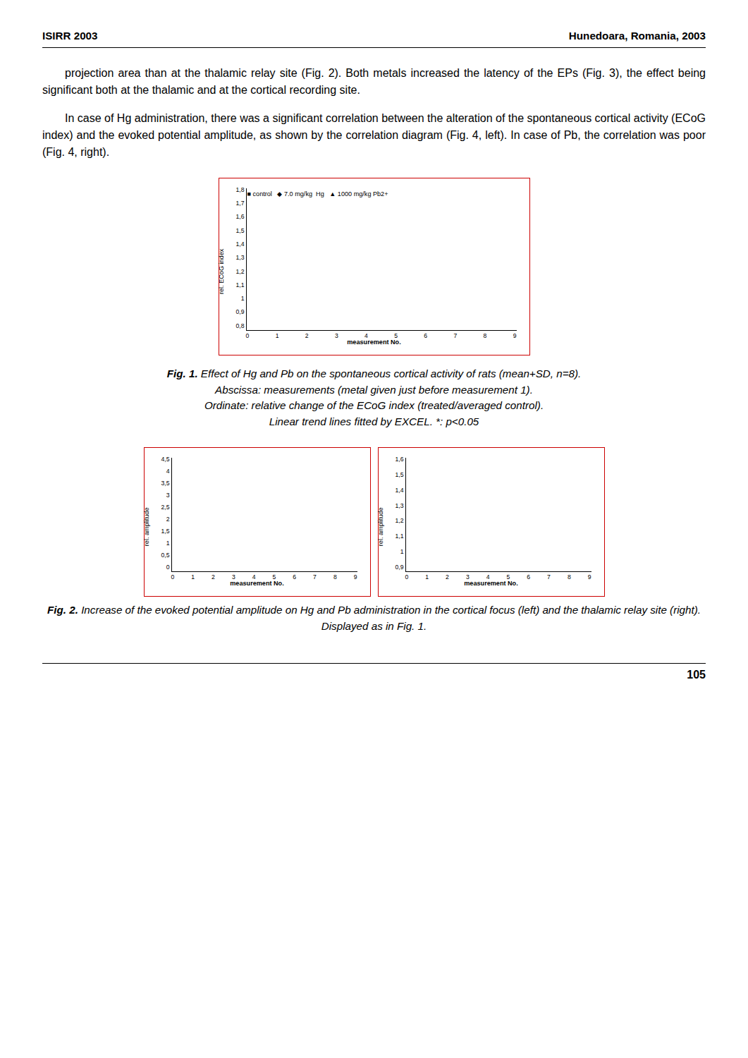ISIRR 2003 Hunedoara, Romania, 2003
projection area than at the thalamic relay site (Fig. 2). Both metals increased the latency of the EPs (Fig. 3), the effect being significant both at the thalamic and at the cortical recording site.
In case of Hg administration, there was a significant correlation between the alteration of the spontaneous cortical activity (ECoG index) and the evoked potential amplitude, as shown by the correlation diagram (Fig. 4, left). In case of Pb, the correlation was poor (Fig. 4, right).
■ control ◆ 7.0 mg/kg Hg ▲ 1000 mg/kg Pb2+
rel. ECoG index
1,81,71,61,51,41,31,21,110,90,8
0123456789
measurement No.
Fig. 1. Effect of Hg and Pb on the spontaneous cortical activity of rats (mean+SD, n=8).
Abscissa: measurements (metal given just before measurement 1).
Ordinate: relative change of the ECoG index (treated/averaged control).
Linear trend lines fitted by EXCEL. *: p<0.05
rel. amplitude
4,543,532,521,510,50
0123456789
measurement No.
rel. amplitude
1,61,51,41,31,21,110,9
0123456789
measurement No.
Fig. 2. Increase of the evoked potential amplitude on Hg and Pb administration in the cortical focus (left) and the thalamic relay site (right). Displayed as in Fig. 1.
105